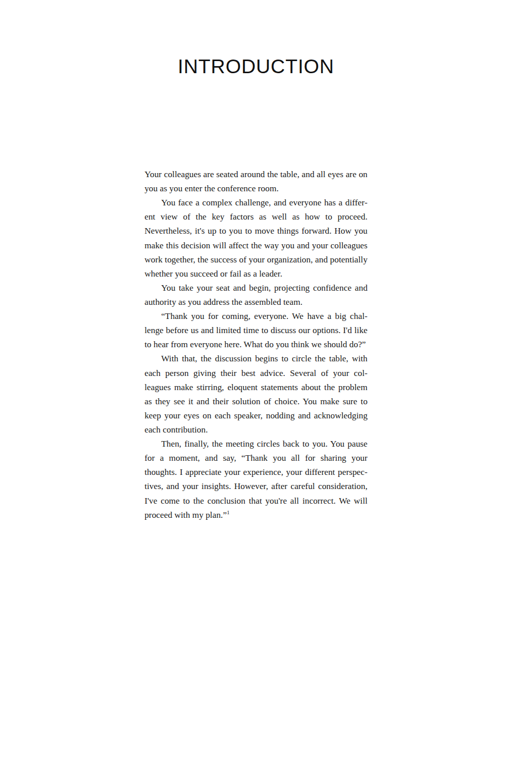Introduction
Your colleagues are seated around the table, and all eyes are on you as you enter the conference room.
You face a complex challenge, and everyone has a different view of the key factors as well as how to proceed. Nevertheless, it's up to you to move things forward. How you make this decision will affect the way you and your colleagues work together, the success of your organization, and potentially whether you succeed or fail as a leader.
You take your seat and begin, projecting confidence and authority as you address the assembled team.
“Thank you for coming, everyone. We have a big challenge before us and limited time to discuss our options. I'd like to hear from everyone here. What do you think we should do?”
With that, the discussion begins to circle the table, with each person giving their best advice. Several of your colleagues make stirring, eloquent statements about the problem as they see it and their solution of choice. You make sure to keep your eyes on each speaker, nodding and acknowledging each contribution.
Then, finally, the meeting circles back to you. You pause for a moment, and say, “Thank you all for sharing your thoughts. I appreciate your experience, your different perspectives, and your insights. However, after careful consideration, I've come to the conclusion that you're all incorrect. We will proceed with my plan.”1